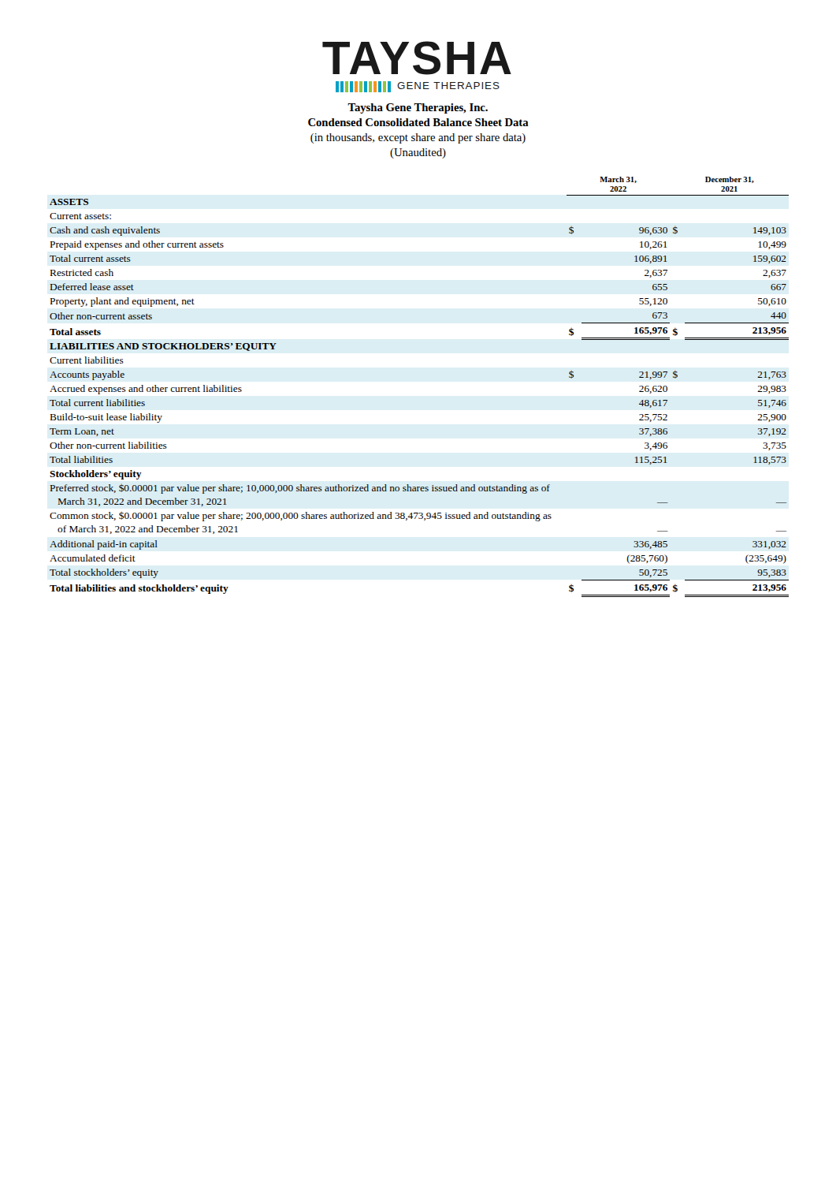TAYSHA
GENE THERAPIES
Taysha Gene Therapies, Inc.
Condensed Consolidated Balance Sheet Data
(in thousands, except share and per share data)
(Unaudited)
| | March 31, 2022 | December 31, 2021 |
| ASSETS | | | | |
| Current assets: | | | | |
| Cash and cash equivalents | $ | 96,630 | $ | 149,103 |
| Prepaid expenses and other current assets | | 10,261 | | 10,499 |
| Total current assets | | 106,891 | | 159,602 |
| Restricted cash | | 2,637 | | 2,637 |
| Deferred lease asset | | 655 | | 667 |
| Property, plant and equipment, net | | 55,120 | | 50,610 |
| Other non-current assets | | 673 | | 440 |
| Total assets | $ | 165,976 | $ | 213,956 |
| LIABILITIES AND STOCKHOLDERS’ EQUITY | | | | |
| Current liabilities | | | | |
| Accounts payable | $ | 21,997 | $ | 21,763 |
| Accrued expenses and other current liabilities | | 26,620 | | 29,983 |
| Total current liabilities | | 48,617 | | 51,746 |
| Build-to-suit lease liability | | 25,752 | | 25,900 |
| Term Loan, net | | 37,386 | | 37,192 |
| Other non-current liabilities | | 3,496 | | 3,735 |
| Total liabilities | | 115,251 | | 118,573 |
| Stockholders’ equity | | | | |
| Preferred stock, $0.00001 par value per share; 10,000,000 shares authorized and no shares issued and outstanding as of March 31, 2022 and December 31, 2021 | | — | | — |
| Common stock, $0.00001 par value per share; 200,000,000 shares authorized and 38,473,945 issued and outstanding as of March 31, 2022 and December 31, 2021 | | — | | — |
| Additional paid-in capital | | 336,485 | | 331,032 |
| Accumulated deficit | | (285,760) | | (235,649) |
| Total stockholders’ equity | | 50,725 | | 95,383 |
| Total liabilities and stockholders’ equity | $ | 165,976 | $ | 213,956 |